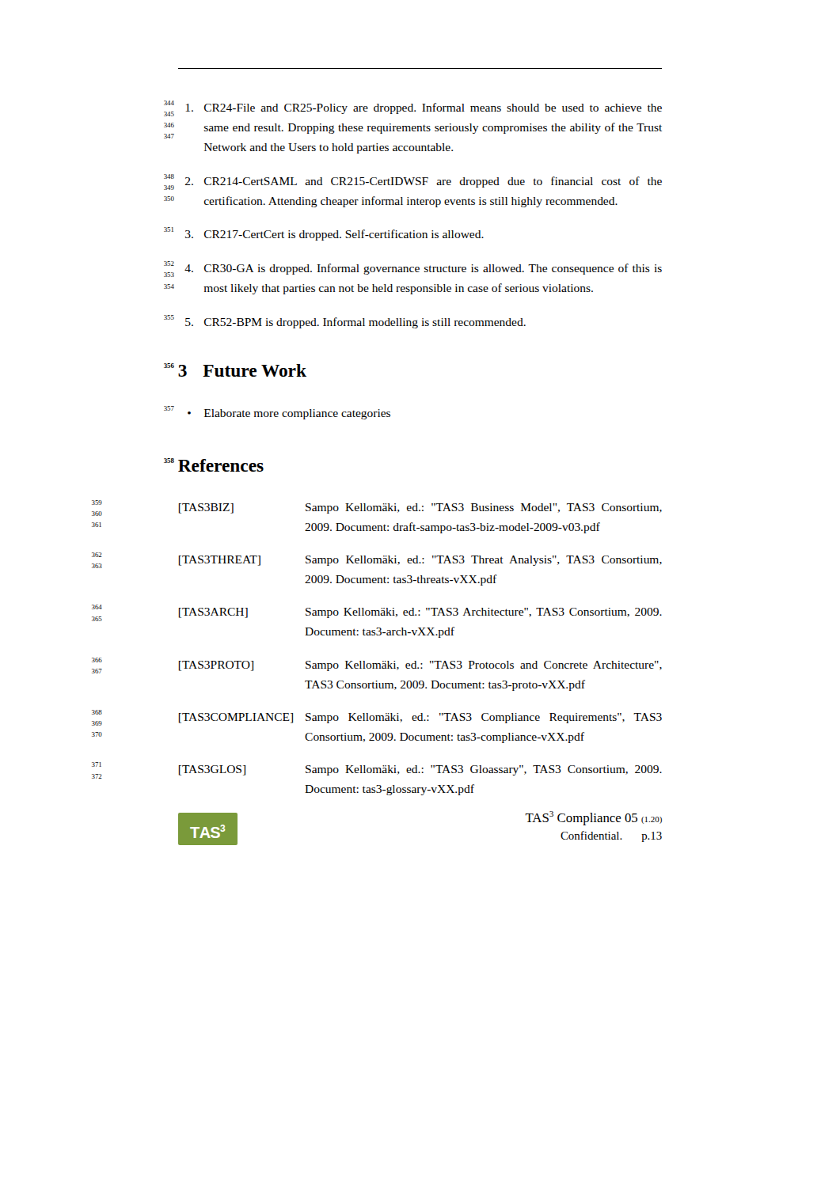344
345
346
347 1. CR24-File and CR25-Policy are dropped. Informal means should be used to achieve the same end result. Dropping these requirements seriously compromises the ability of the Trust Network and the Users to hold parties accountable.
348
349
350 2. CR214-CertSAML and CR215-CertIDWSF are dropped due to financial cost of the certification. Attending cheaper informal interop events is still highly recommended.
351 3. CR217-CertCert is dropped. Self-certification is allowed.
352
353
354 4. CR30-GA is dropped. Informal governance structure is allowed. The consequence of this is most likely that parties can not be held responsible in case of serious violations.
355 5. CR52-BPM is dropped. Informal modelling is still recommended.
3563 Future Work
357 Elaborate more compliance categories
358 References
| 359 360 361 [TAS3BIZ] | Sampo Kellomäki, ed.: "TAS3 Business Model", TAS3 Consortium, 2009. Document: draft-sampo-tas3-biz-model-2009-v03.pdf |
| 362 363 [TAS3THREAT] | Sampo Kellomäki, ed.: "TAS3 Threat Analysis", TAS3 Consortium, 2009. Document: tas3-threats-vXX.pdf |
| 364 365 [TAS3ARCH] | Sampo Kellomäki, ed.: "TAS3 Architecture", TAS3 Consortium, 2009. Document: tas3-arch-vXX.pdf |
| 366 367 [TAS3PROTO] | Sampo Kellomäki, ed.: "TAS3 Protocols and Concrete Architecture", TAS3 Consortium, 2009. Document: tas3-proto-vXX.pdf |
| 368 369 370 [TAS3COMPLIANCE] | Sampo Kellomäki, ed.: "TAS3 Compliance Requirements", TAS3 Consortium, 2009. Document: tas3-compliance-vXX.pdf |
| 371 372 [TAS3GLOS] | Sampo Kellomäki, ed.: "TAS3 Gloassary", TAS3 Consortium, 2009. Document: tas3-glossary-vXX.pdf |
TAS3
TAS3 Compliance 05 (1.20)
Confidential. p.13